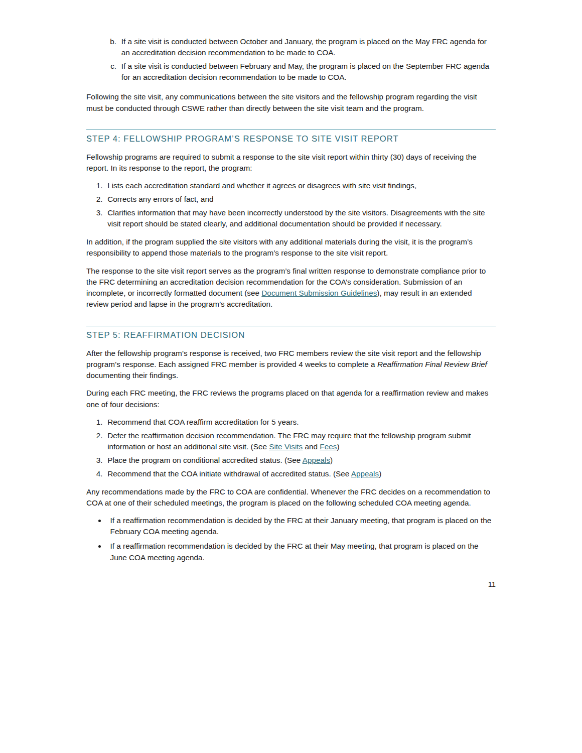If a site visit is conducted between October and January, the program is placed on the May FRC agenda for an accreditation decision recommendation to be made to COA.
If a site visit is conducted between February and May, the program is placed on the September FRC agenda for an accreditation decision recommendation to be made to COA.
Following the site visit, any communications between the site visitors and the fellowship program regarding the visit must be conducted through CSWE rather than directly between the site visit team and the program.
Step 4: Fellowship Program’s Response to Site Visit Report
Fellowship programs are required to submit a response to the site visit report within thirty (30) days of receiving the report. In its response to the report, the program:
Lists each accreditation standard and whether it agrees or disagrees with site visit findings,
Corrects any errors of fact, and
Clarifies information that may have been incorrectly understood by the site visitors. Disagreements with the site visit report should be stated clearly, and additional documentation should be provided if necessary.
In addition, if the program supplied the site visitors with any additional materials during the visit, it is the program’s responsibility to append those materials to the program’s response to the site visit report.
The response to the site visit report serves as the program’s final written response to demonstrate compliance prior to the FRC determining an accreditation decision recommendation for the COA’s consideration. Submission of an incomplete, or incorrectly formatted document (see Document Submission Guidelines), may result in an extended review period and lapse in the program’s accreditation.
Step 5: Reaffirmation Decision
After the fellowship program’s response is received, two FRC members review the site visit report and the fellowship program’s response. Each assigned FRC member is provided 4 weeks to complete a Reaffirmation Final Review Brief documenting their findings.
During each FRC meeting, the FRC reviews the programs placed on that agenda for a reaffirmation review and makes one of four decisions:
Recommend that COA reaffirm accreditation for 5 years.
Defer the reaffirmation decision recommendation. The FRC may require that the fellowship program submit information or host an additional site visit. (See Site Visits and Fees)
Place the program on conditional accredited status. (See Appeals)
Recommend that the COA initiate withdrawal of accredited status. (See Appeals)
Any recommendations made by the FRC to COA are confidential. Whenever the FRC decides on a recommendation to COA at one of their scheduled meetings, the program is placed on the following scheduled COA meeting agenda.
If a reaffirmation recommendation is decided by the FRC at their January meeting, that program is placed on the February COA meeting agenda.
If a reaffirmation recommendation is decided by the FRC at their May meeting, that program is placed on the June COA meeting agenda.
11